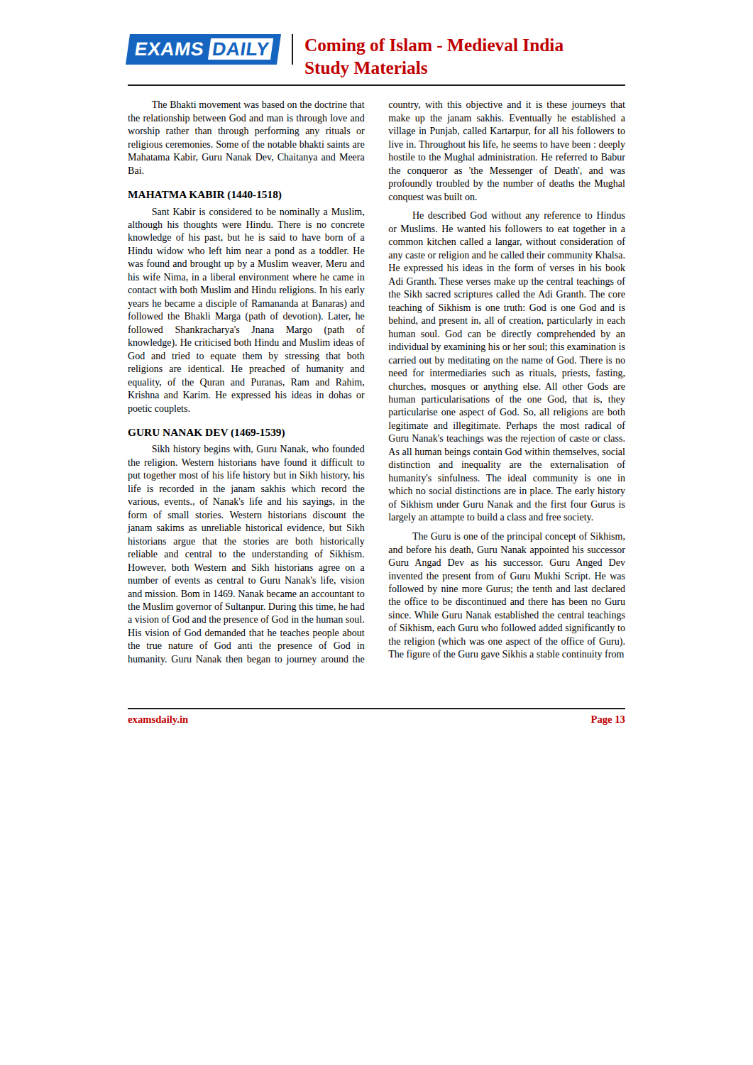EXAMS DAILY
Coming of Islam - Medieval India
Study Materials
The Bhakti movement was based on the doctrine that the relationship between God and man is through love and worship rather than through performing any rituals or religious ceremonies. Some of the notable bhakti saints are Mahatama Kabir, Guru Nanak Dev, Chaitanya and Meera Bai.
MAHATMA KABIR (1440-1518)
Sant Kabir is considered to be nominally a Muslim, although his thoughts were Hindu. There is no concrete knowledge of his past, but he is said to have born of a Hindu widow who left him near a pond as a toddler. He was found and brought up by a Muslim weaver, Meru and his wife Nima, in a liberal environment where he came in contact with both Muslim and Hindu religions. In his early years he became a disciple of Ramananda at Banaras) and followed the Bhakli Marga (path of devotion). Later, he followed Shankracharya's Jnana Margo (path of knowledge). He criticised both Hindu and Muslim ideas of God and tried to equate them by stressing that both religions are identical. He preached of humanity and equality, of the Quran and Puranas, Ram and Rahim, Krishna and Karim. He expressed his ideas in dohas or poetic couplets.
GURU NANAK DEV (1469-1539)
Sikh history begins with, Guru Nanak, who founded the religion. Western historians have found it difficult to put together most of his life history but in Sikh history, his life is recorded in the janam sakhis which record the various, events., of Nanak's life and his sayings, in the form of small stories. Western historians discount the janam sakims as unreliable historical evidence, but Sikh historians argue that the stories are both historically reliable and central to the understanding of Sikhism. However, both Western and Sikh historians agree on a number of events as central to Guru Nanak's life, vision and mission. Bom in 1469. Nanak became an accountant to the Muslim governor of Sultanpur. During this time, he had a vision of God and the presence of God in the human soul. His vision of God demanded that he teaches people about the true nature of God anti the presence of God in humanity. Guru Nanak then began to journey around the country, with this objective and it is these journeys that make up the janam sakhis. Eventually he established a village in Punjab, called Kartarpur, for all his followers to live in. Throughout his life, he seems to have been : deeply hostile to the Mughal administration. He referred to Babur the conqueror as 'the Messenger of Death', and was profoundly troubled by the number of deaths the Mughal conquest was built on.
He described God without any reference to Hindus or Muslims. He wanted his followers to eat together in a common kitchen called a langar, without consideration of any caste or religion and he called their community Khalsa. He expressed his ideas in the form of verses in his book Adi Granth. These verses make up the central teachings of the Sikh sacred scriptures called the Adi Granth. The core teaching of Sikhism is one truth: God is one God and is behind, and present in, all of creation, particularly in each human soul. God can be directly comprehended by an individual by examining his or her soul; this examination is carried out by meditating on the name of God. There is no need for intermediaries such as rituals, priests, fasting, churches, mosques or anything else. All other Gods are human particularisations of the one God, that is, they particularise one aspect of God. So, all religions are both legitimate and illegitimate. Perhaps the most radical of Guru Nanak's teachings was the rejection of caste or class. As all human beings contain God within themselves, social distinction and inequality are the externalisation of humanity's sinfulness. The ideal community is one in which no social distinctions are in place. The early history of Sikhism under Guru Nanak and the first four Gurus is largely an attampte to build a class and free society.
The Guru is one of the principal concept of Sikhism, and before his death, Guru Nanak appointed his successor Guru Angad Dev as his successor. Guru Anged Dev invented the present from of Guru Mukhi Script. He was followed by nine more Gurus; the tenth and last declared the office to be discontinued and there has been no Guru since. While Guru Nanak established the central teachings of Sikhism, each Guru who followed added significantly to the religion (which was one aspect of the office of Guru). The figure of the Guru gave Sikhis a stable continuity from
examsdaily.in Page 13